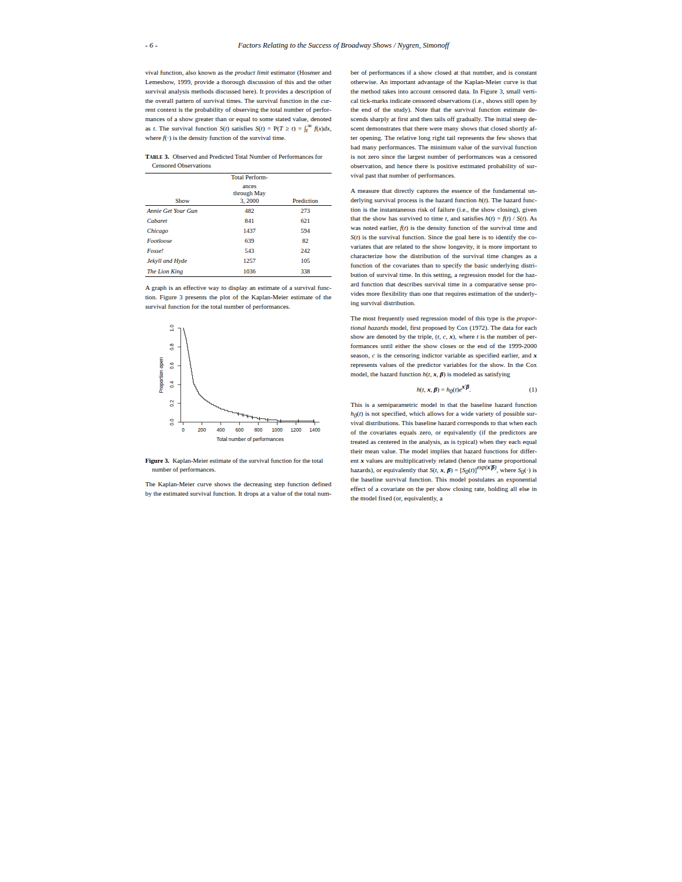- 6 - Factors Relating to the Success of Broadway Shows / Nygren, Simonoff
vival function, also known as the product limit estimator (Hosmer and Lemeshow, 1999, provide a thorough discussion of this and the other survival analysis methods discussed here). It provides a description of the overall pattern of survival times. The survival function in the current context is the probability of observing the total number of performances of a show greater than or equal to some stated value, denoted as t. The survival function S(t) satisfies S(t) = P(T ≥ t) = ∫t∞ f(x)dx, where f(·) is the density function of the survival time.
Table 3. Observed and Predicted Total Number of Performances for Censored Observations
| | Total Perform- | |
| --- | --- | --- |
| Show | ances through May 3, 2000 | Prediction |
| Annie Get Your Gun | 482 | 273 |
| Cabaret | 841 | 621 |
| Chicago | 1437 | 594 |
| Footloose | 639 | 82 |
| Fosse! | 543 | 242 |
| Jekyll and Hyde | 1257 | 105 |
| The Lion King | 1036 | 338 |
A graph is an effective way to display an estimate of a survival function. Figure 3 presents the plot of the Kaplan-Meier estimate of the survival function for the total number of performances.
0.0 0.2 0.4 0.6 0.8 1.0 Proportion open 0 200 400 600 800 1000 1200 1400 Total number of performances
Figure 3. Kaplan-Meier estimate of the survival function for the total number of performances.
The Kaplan-Meier curve shows the decreasing step function defined by the estimated survival function. It drops at a value of the total number of performances if a show closed at that number, and is constant otherwise. An important advantage of the Kaplan-Meier curve is that the method takes into account censored data. In Figure 3, small vertical tick-marks indicate censored observations (i.e., shows still open by the end of the study). Note that the survival function estimate descends sharply at first and then tails off gradually. The initial steep descent demonstrates that there were many shows that closed shortly after opening. The relative long right tail represents the few shows that had many performances. The minimum value of the survival function is not zero since the largest number of performances was a censored observation, and hence there is positive estimated probability of survival past that number of performances.
A measure that directly captures the essence of the fundamental underlying survival process is the hazard function h(t). The hazard function is the instantaneous risk of failure (i.e., the show closing), given that the show has survived to time t, and satisfies h(t) = f(t) / S(t). As was noted earlier, f(t) is the density function of the survival time and S(t) is the survival function. Since the goal here is to identify the covariates that are related to the show longevity, it is more important to characterize how the distribution of the survival time changes as a function of the covariates than to specify the basic underlying distribution of survival time. In this setting, a regression model for the hazard function that describes survival time in a comparative sense provides more flexibility than one that requires estimation of the underlying survival distribution.
The most frequently used regression model of this type is the proportional hazards model, first proposed by Cox (1972). The data for each show are denoted by the triple, (t, c, x), where t is the number of performances until either the show closes or the end of the 1999-2000 season, c is the censoring indictor variable as specified earlier, and x represents values of the predictor variables for the show. In the Cox model, the hazard function h(t, x, β) is modeled as satisfying
h(t, x, β) = h0(t)ex′β.(1)
This is a semiparametric model in that the baseline hazard function h0(t) is not specified, which allows for a wide variety of possible survival distributions. This baseline hazard corresponds to that when each of the covariates equals zero, or equivalently (if the predictors are treated as centered in the analysis, as is typical) when they each equal their mean value. The model implies that hazard functions for different x values are multiplicatively related (hence the name proportional hazards), or equivalently that S(t, x, β) = [S0(t)]exp(x′β), where S0(·) is the baseline survival function. This model postulates an exponential effect of a covariate on the per show closing rate, holding all else in the model fixed (or, equivalently, a